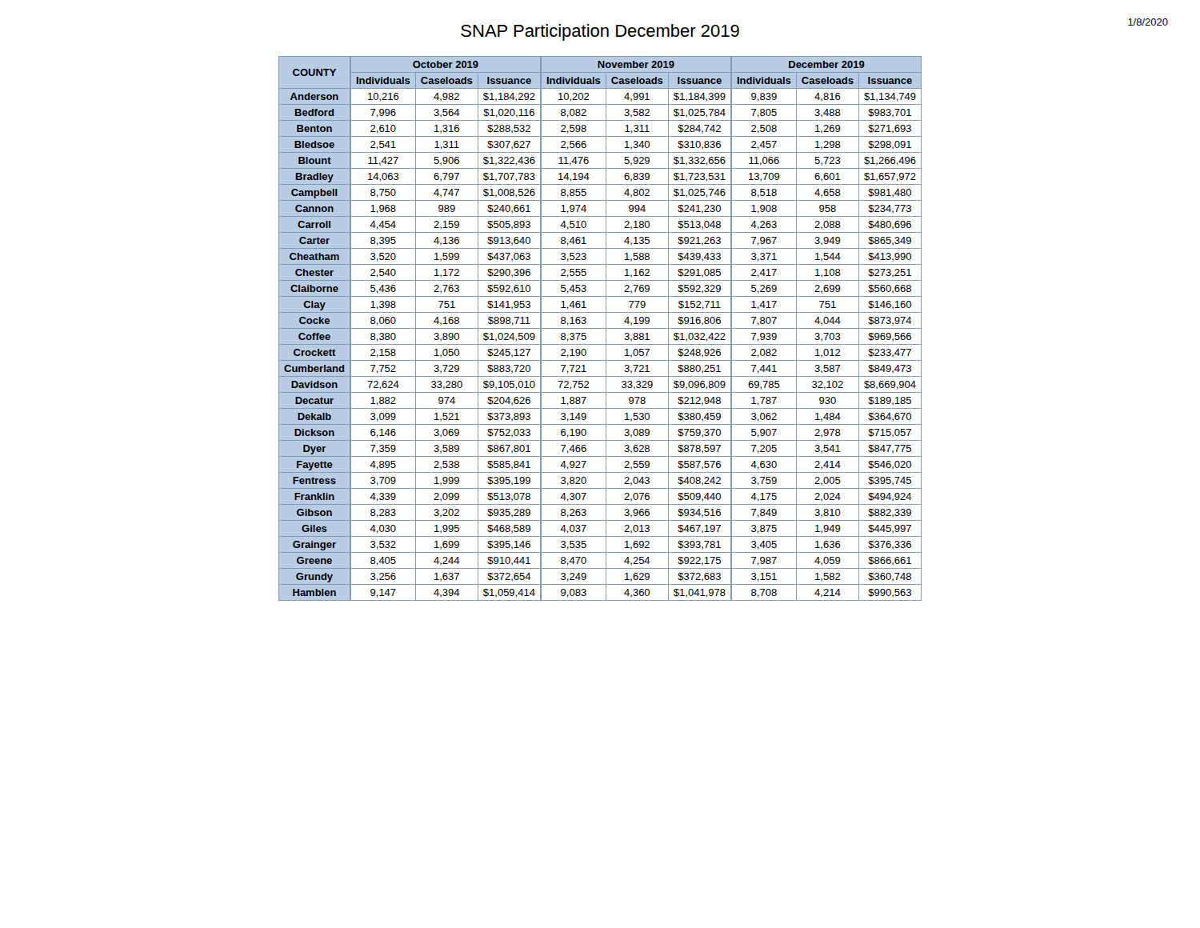1/8/2020
SNAP Participation December 2019
SNAP Participation by County, October–December 2019
| COUNTY | October 2019 | November 2019 | December 2019 |
| --- | --- | --- | --- |
| Individuals | Caseloads | Issuance | Individuals | Caseloads | Issuance | Individuals | Caseloads | Issuance |
| Anderson | 10,216 | 4,982 | $1,184,292 | 10,202 | 4,991 | $1,184,399 | 9,839 | 4,816 | $1,134,749 |
| Bedford | 7,996 | 3,564 | $1,020,116 | 8,082 | 3,582 | $1,025,784 | 7,805 | 3,488 | $983,701 |
| Benton | 2,610 | 1,316 | $288,532 | 2,598 | 1,311 | $284,742 | 2,508 | 1,269 | $271,693 |
| Bledsoe | 2,541 | 1,311 | $307,627 | 2,566 | 1,340 | $310,836 | 2,457 | 1,298 | $298,091 |
| Blount | 11,427 | 5,906 | $1,322,436 | 11,476 | 5,929 | $1,332,656 | 11,066 | 5,723 | $1,266,496 |
| Bradley | 14,063 | 6,797 | $1,707,783 | 14,194 | 6,839 | $1,723,531 | 13,709 | 6,601 | $1,657,972 |
| Campbell | 8,750 | 4,747 | $1,008,526 | 8,855 | 4,802 | $1,025,746 | 8,518 | 4,658 | $981,480 |
| Cannon | 1,968 | 989 | $240,661 | 1,974 | 994 | $241,230 | 1,908 | 958 | $234,773 |
| Carroll | 4,454 | 2,159 | $505,893 | 4,510 | 2,180 | $513,048 | 4,263 | 2,088 | $480,696 |
| Carter | 8,395 | 4,136 | $913,640 | 8,461 | 4,135 | $921,263 | 7,967 | 3,949 | $865,349 |
| Cheatham | 3,520 | 1,599 | $437,063 | 3,523 | 1,588 | $439,433 | 3,371 | 1,544 | $413,990 |
| Chester | 2,540 | 1,172 | $290,396 | 2,555 | 1,162 | $291,085 | 2,417 | 1,108 | $273,251 |
| Claiborne | 5,436 | 2,763 | $592,610 | 5,453 | 2,769 | $592,329 | 5,269 | 2,699 | $560,668 |
| Clay | 1,398 | 751 | $141,953 | 1,461 | 779 | $152,711 | 1,417 | 751 | $146,160 |
| Cocke | 8,060 | 4,168 | $898,711 | 8,163 | 4,199 | $916,806 | 7,807 | 4,044 | $873,974 |
| Coffee | 8,380 | 3,890 | $1,024,509 | 8,375 | 3,881 | $1,032,422 | 7,939 | 3,703 | $969,566 |
| Crockett | 2,158 | 1,050 | $245,127 | 2,190 | 1,057 | $248,926 | 2,082 | 1,012 | $233,477 |
| Cumberland | 7,752 | 3,729 | $883,720 | 7,721 | 3,721 | $880,251 | 7,441 | 3,587 | $849,473 |
| Davidson | 72,624 | 33,280 | $9,105,010 | 72,752 | 33,329 | $9,096,809 | 69,785 | 32,102 | $8,669,904 |
| Decatur | 1,882 | 974 | $204,626 | 1,887 | 978 | $212,948 | 1,787 | 930 | $189,185 |
| Dekalb | 3,099 | 1,521 | $373,893 | 3,149 | 1,530 | $380,459 | 3,062 | 1,484 | $364,670 |
| Dickson | 6,146 | 3,069 | $752,033 | 6,190 | 3,089 | $759,370 | 5,907 | 2,978 | $715,057 |
| Dyer | 7,359 | 3,589 | $867,801 | 7,466 | 3,628 | $878,597 | 7,205 | 3,541 | $847,775 |
| Fayette | 4,895 | 2,538 | $585,841 | 4,927 | 2,559 | $587,576 | 4,630 | 2,414 | $546,020 |
| Fentress | 3,709 | 1,999 | $395,199 | 3,820 | 2,043 | $408,242 | 3,759 | 2,005 | $395,745 |
| Franklin | 4,339 | 2,099 | $513,078 | 4,307 | 2,076 | $509,440 | 4,175 | 2,024 | $494,924 |
| Gibson | 8,283 | 3,202 | $935,289 | 8,263 | 3,966 | $934,516 | 7,849 | 3,810 | $882,339 |
| Giles | 4,030 | 1,995 | $468,589 | 4,037 | 2,013 | $467,197 | 3,875 | 1,949 | $445,997 |
| Grainger | 3,532 | 1,699 | $395,146 | 3,535 | 1,692 | $393,781 | 3,405 | 1,636 | $376,336 |
| Greene | 8,405 | 4,244 | $910,441 | 8,470 | 4,254 | $922,175 | 7,987 | 4,059 | $866,661 |
| Grundy | 3,256 | 1,637 | $372,654 | 3,249 | 1,629 | $372,683 | 3,151 | 1,582 | $360,748 |
| Hamblen | 9,147 | 4,394 | $1,059,414 | 9,083 | 4,360 | $1,041,978 | 8,708 | 4,214 | $990,563 |